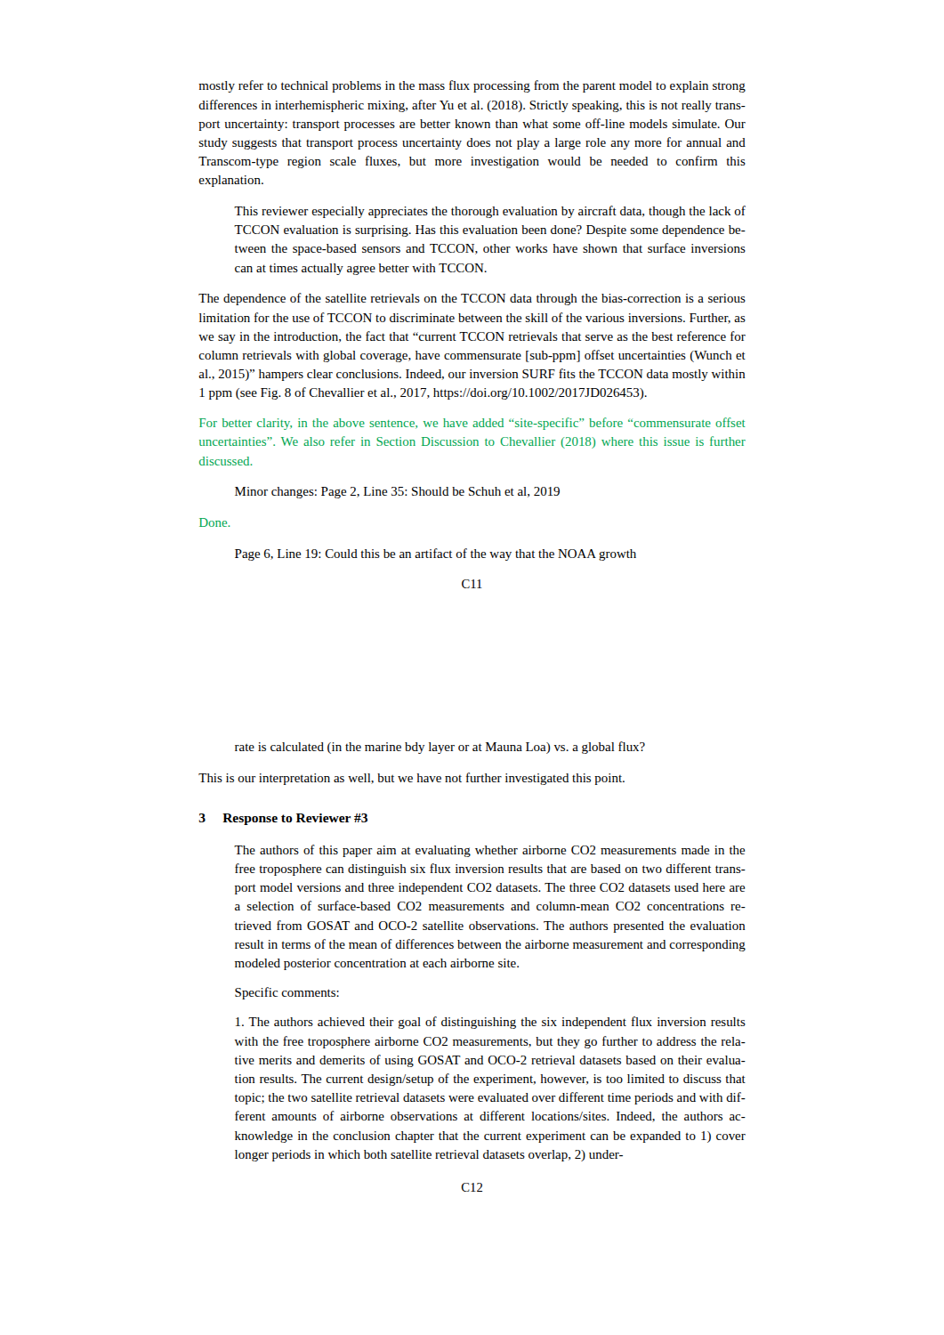mostly refer to technical problems in the mass flux processing from the parent model to explain strong differences in interhemispheric mixing, after Yu et al. (2018). Strictly speaking, this is not really transport uncertainty: transport processes are better known than what some off-line models simulate. Our study suggests that transport process uncertainty does not play a large role any more for annual and Transcom-type region scale fluxes, but more investigation would be needed to confirm this explanation.
This reviewer especially appreciates the thorough evaluation by aircraft data, though the lack of TCCON evaluation is surprising. Has this evaluation been done? Despite some dependence between the space-based sensors and TCCON, other works have shown that surface inversions can at times actually agree better with TCCON.
The dependence of the satellite retrievals on the TCCON data through the bias-correction is a serious limitation for the use of TCCON to discriminate between the skill of the various inversions. Further, as we say in the introduction, the fact that “current TCCON retrievals that serve as the best reference for column retrievals with global coverage, have commensurate [sub-ppm] offset uncertainties (Wunch et al., 2015)” hampers clear conclusions. Indeed, our inversion SURF fits the TCCON data mostly within 1 ppm (see Fig. 8 of Chevallier et al., 2017, https://doi.org/10.1002/2017JD026453).
For better clarity, in the above sentence, we have added “site-specific” before “commensurate offset uncertainties”. We also refer in Section Discussion to Chevallier (2018) where this issue is further discussed.
Minor changes: Page 2, Line 35: Should be Schuh et al, 2019
Done.
Page 6, Line 19: Could this be an artifact of the way that the NOAA growth
C11
rate is calculated (in the marine bdy layer or at Mauna Loa) vs. a global flux?
This is our interpretation as well, but we have not further investigated this point.
3 Response to Reviewer #3
The authors of this paper aim at evaluating whether airborne CO2 measurements made in the free troposphere can distinguish six flux inversion results that are based on two different transport model versions and three independent CO2 datasets. The three CO2 datasets used here are a selection of surface-based CO2 measurements and column-mean CO2 concentrations retrieved from GOSAT and OCO-2 satellite observations. The authors presented the evaluation result in terms of the mean of differences between the airborne measurement and corresponding modeled posterior concentration at each airborne site.
Specific comments:
1. The authors achieved their goal of distinguishing the six independent flux inversion results with the free troposphere airborne CO2 measurements, but they go further to address the relative merits and demerits of using GOSAT and OCO-2 retrieval datasets based on their evaluation results. The current design/setup of the experiment, however, is too limited to discuss that topic; the two satellite retrieval datasets were evaluated over different time periods and with different amounts of airborne observations at different locations/sites. Indeed, the authors acknowledge in the conclusion chapter that the current experiment can be expanded to 1) cover longer periods in which both satellite retrieval datasets overlap, 2) under-
C12